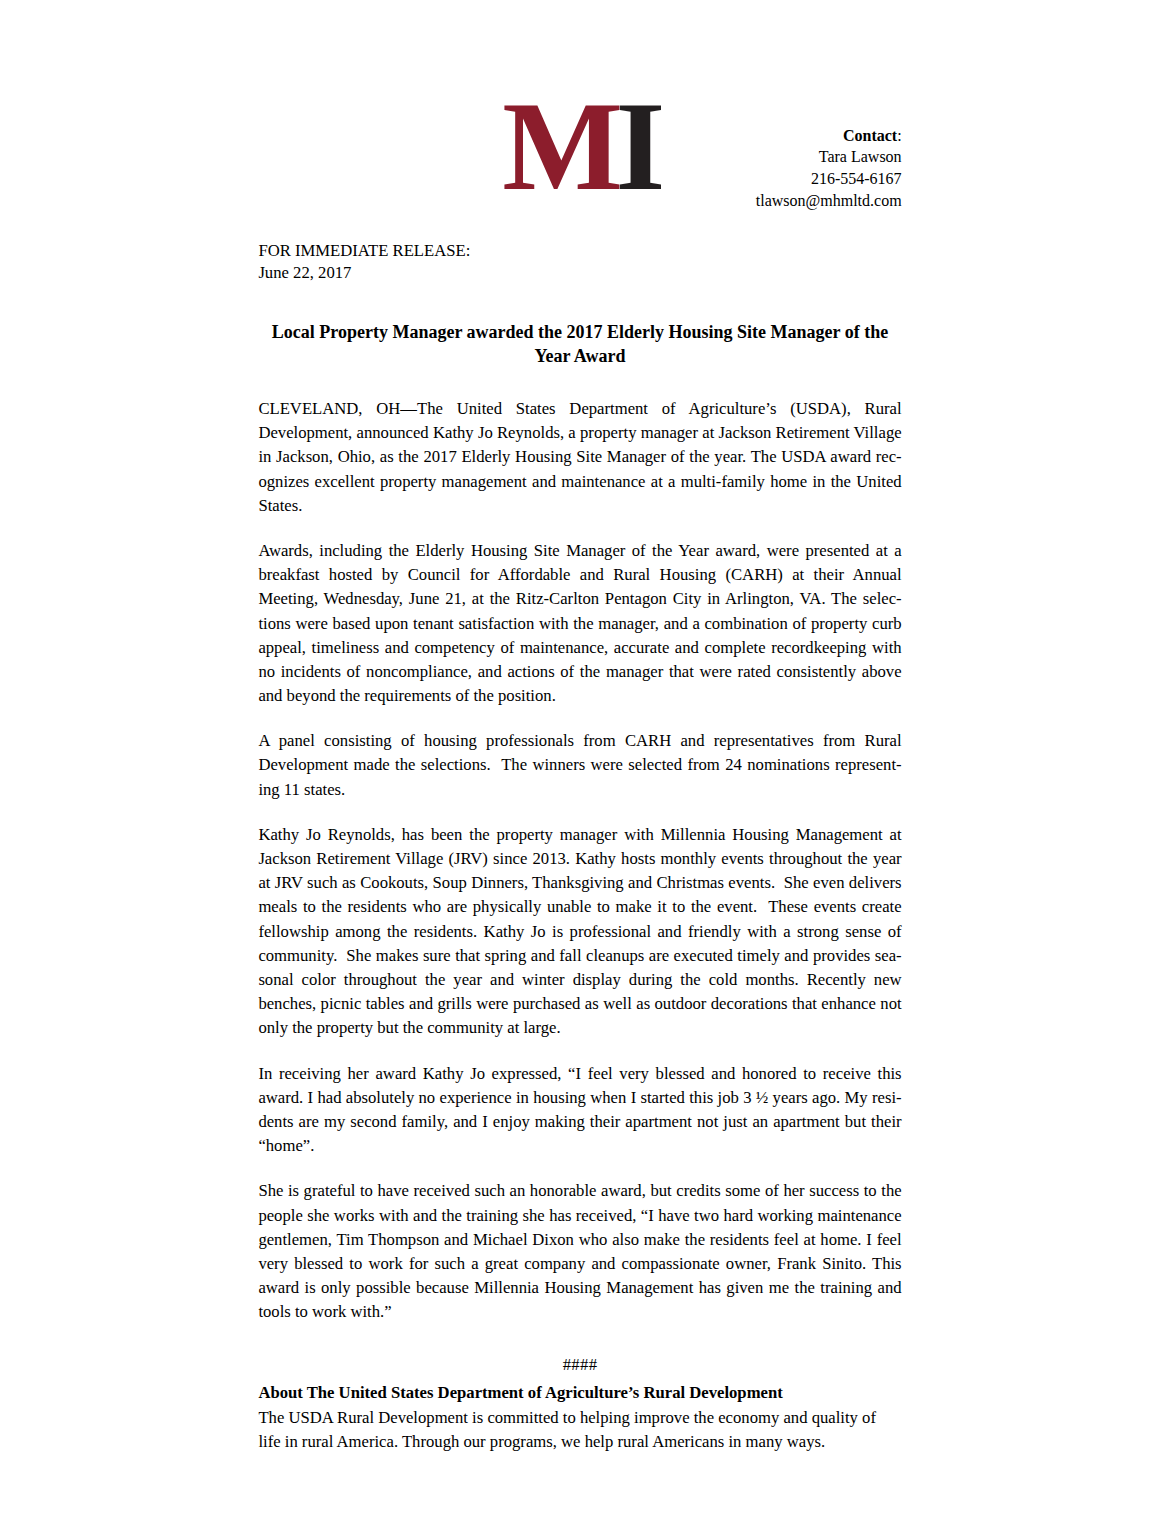MI
Contact:
Tara Lawson
216-554-6167
tlawson@mhmltd.com
FOR IMMEDIATE RELEASE:
June 22, 2017
Local Property Manager awarded the 2017 Elderly Housing Site Manager of the Year Award
CLEVELAND, OH—The United States Department of Agriculture’s (USDA), Rural Development, announced Kathy Jo Reynolds, a property manager at Jackson Retirement Village in Jackson, Ohio, as the 2017 Elderly Housing Site Manager of the year. The USDA award recognizes excellent property management and maintenance at a multi-family home in the United States.
Awards, including the Elderly Housing Site Manager of the Year award, were presented at a breakfast hosted by Council for Affordable and Rural Housing (CARH) at their Annual Meeting, Wednesday, June 21, at the Ritz-Carlton Pentagon City in Arlington, VA. The selections were based upon tenant satisfaction with the manager, and a combination of property curb appeal, timeliness and competency of maintenance, accurate and complete recordkeeping with no incidents of noncompliance, and actions of the manager that were rated consistently above and beyond the requirements of the position.
A panel consisting of housing professionals from CARH and representatives from Rural Development made the selections. The winners were selected from 24 nominations representing 11 states.
Kathy Jo Reynolds, has been the property manager with Millennia Housing Management at Jackson Retirement Village (JRV) since 2013. Kathy hosts monthly events throughout the year at JRV such as Cookouts, Soup Dinners, Thanksgiving and Christmas events. She even delivers meals to the residents who are physically unable to make it to the event. These events create fellowship among the residents. Kathy Jo is professional and friendly with a strong sense of community. She makes sure that spring and fall cleanups are executed timely and provides seasonal color throughout the year and winter display during the cold months. Recently new benches, picnic tables and grills were purchased as well as outdoor decorations that enhance not only the property but the community at large.
In receiving her award Kathy Jo expressed, “I feel very blessed and honored to receive this award. I had absolutely no experience in housing when I started this job 3 ½ years ago. My residents are my second family, and I enjoy making their apartment not just an apartment but their “home”.
She is grateful to have received such an honorable award, but credits some of her success to the people she works with and the training she has received, “I have two hard working maintenance gentlemen, Tim Thompson and Michael Dixon who also make the residents feel at home. I feel very blessed to work for such a great company and compassionate owner, Frank Sinito. This award is only possible because Millennia Housing Management has given me the training and tools to work with.”
####
About The United States Department of Agriculture’s Rural Development
The USDA Rural Development is committed to helping improve the economy and quality of life in rural America. Through our programs, we help rural Americans in many ways.